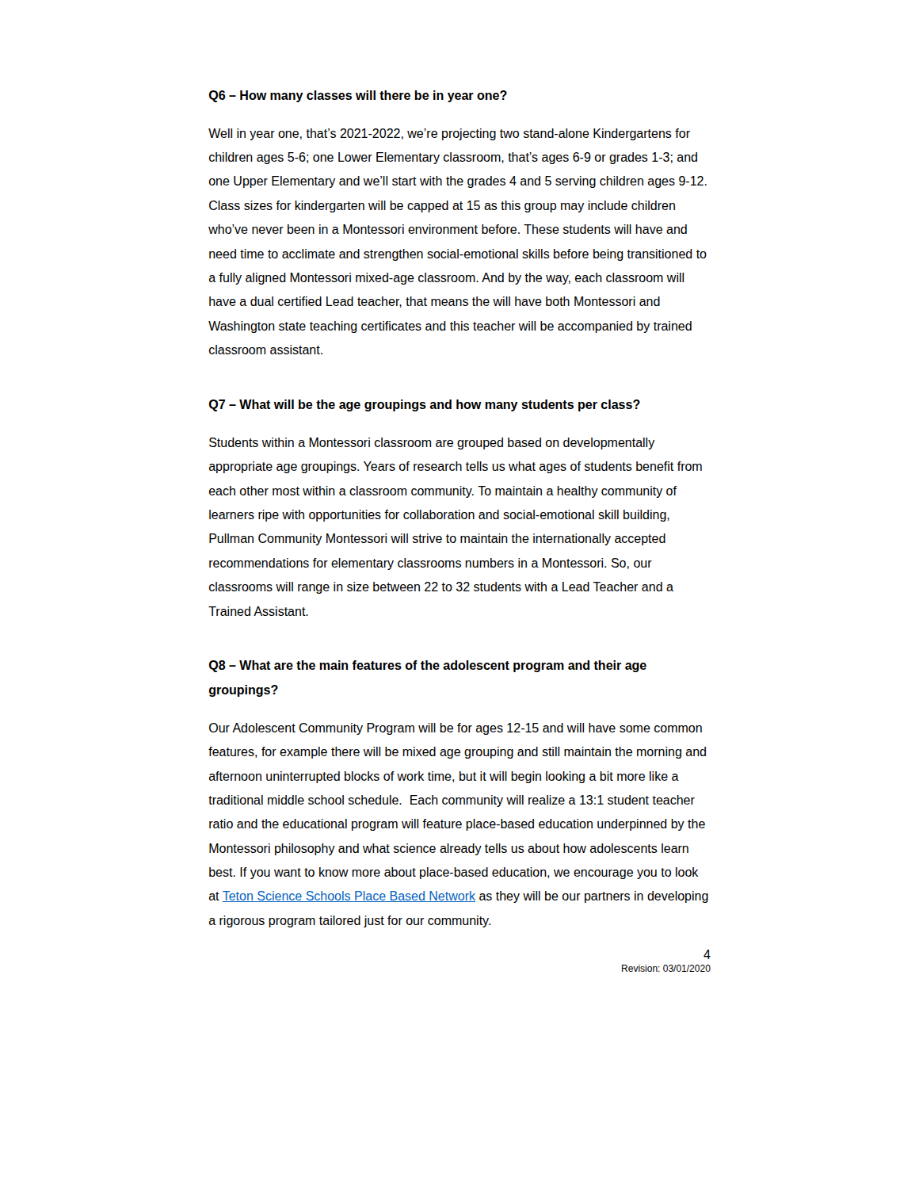Q6 – How many classes will there be in year one?
Well in year one, that’s 2021-2022, we’re projecting two stand-alone Kindergartens for children ages 5-6; one Lower Elementary classroom, that’s ages 6-9 or grades 1-3; and one Upper Elementary and we’ll start with the grades 4 and 5 serving children ages 9-12. Class sizes for kindergarten will be capped at 15 as this group may include children who’ve never been in a Montessori environment before. These students will have and need time to acclimate and strengthen social-emotional skills before being transitioned to a fully aligned Montessori mixed-age classroom. And by the way, each classroom will have a dual certified Lead teacher, that means the will have both Montessori and Washington state teaching certificates and this teacher will be accompanied by trained classroom assistant.
Q7 – What will be the age groupings and how many students per class?
Students within a Montessori classroom are grouped based on developmentally appropriate age groupings. Years of research tells us what ages of students benefit from each other most within a classroom community. To maintain a healthy community of learners ripe with opportunities for collaboration and social-emotional skill building, Pullman Community Montessori will strive to maintain the internationally accepted recommendations for elementary classrooms numbers in a Montessori. So, our classrooms will range in size between 22 to 32 students with a Lead Teacher and a Trained Assistant.
Q8 – What are the main features of the adolescent program and their age groupings?
Our Adolescent Community Program will be for ages 12-15 and will have some common features, for example there will be mixed age grouping and still maintain the morning and afternoon uninterrupted blocks of work time, but it will begin looking a bit more like a traditional middle school schedule. Each community will realize a 13:1 student teacher ratio and the educational program will feature place-based education underpinned by the Montessori philosophy and what science already tells us about how adolescents learn best. If you want to know more about place-based education, we encourage you to look at Teton Science Schools Place Based Network as they will be our partners in developing a rigorous program tailored just for our community.
4
Revision: 03/01/2020